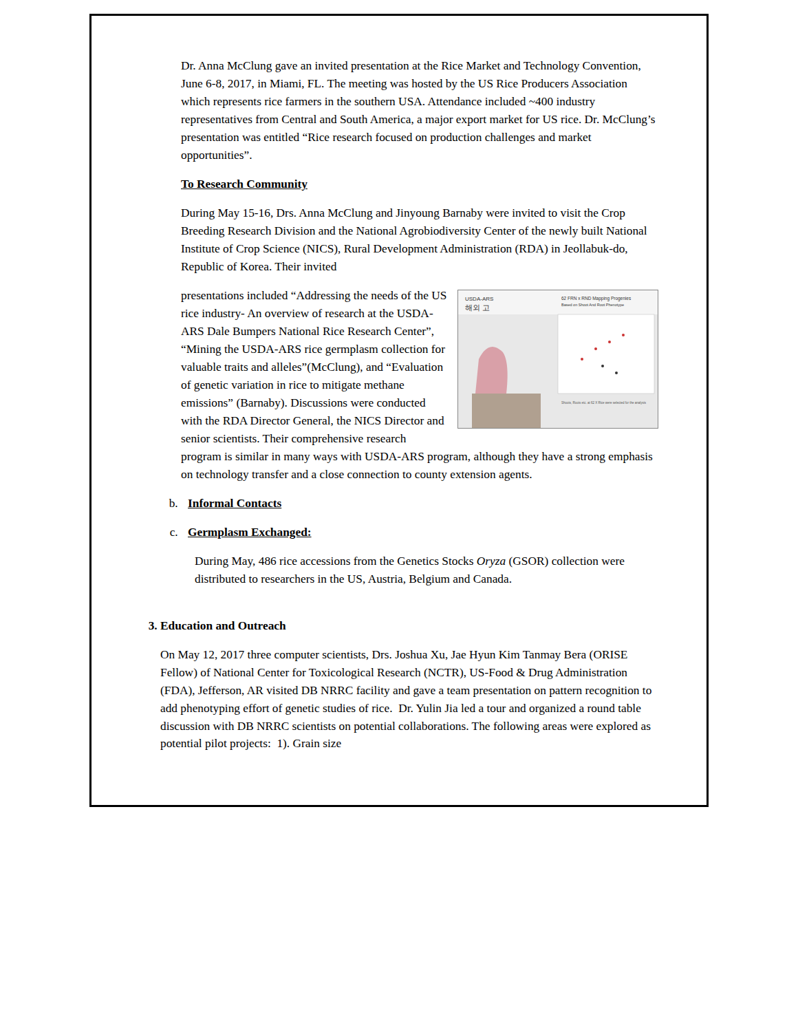Dr. Anna McClung gave an invited presentation at the Rice Market and Technology Convention, June 6-8, 2017, in Miami, FL. The meeting was hosted by the US Rice Producers Association which represents rice farmers in the southern USA. Attendance included ~400 industry representatives from Central and South America, a major export market for US rice. Dr. McClung’s presentation was entitled “Rice research focused on production challenges and market opportunities”.
To Research Community
During May 15-16, Drs. Anna McClung and Jinyoung Barnaby were invited to visit the Crop Breeding Research Division and the National Agrobiodiversity Center of the newly built National Institute of Crop Science (NICS), Rural Development Administration (RDA) in Jeollabuk-do, Republic of Korea. Their invited
presentations included “Addressing the needs of the US rice industry- An overview of research at the USDA-ARS Dale Bumpers National Rice Research Center”, “Mining the USDA-ARS rice germplasm collection for valuable traits and alleles”(McClung), and “Evaluation of genetic variation in rice to mitigate methane emissions” (Barnaby). Discussions were conducted with the RDA Director General, the NICS Director and senior scientists. Their comprehensive research program is similar in many ways with USDA-ARS program, although they have a strong emphasis on technology transfer and a close connection to county extension agents.
Informal Contacts
Germplasm Exchanged:
During May, 486 rice accessions from the Genetics Stocks Oryza (GSOR) collection were distributed to researchers in the US, Austria, Belgium and Canada.
Education and Outreach
On May 12, 2017 three computer scientists, Drs. Joshua Xu, Jae Hyun Kim Tanmay Bera (ORISE Fellow) of National Center for Toxicological Research (NCTR), US-Food & Drug Administration (FDA), Jefferson, AR visited DB NRRC facility and gave a team presentation on pattern recognition to add phenotyping effort of genetic studies of rice. Dr. Yulin Jia led a tour and organized a round table discussion with DB NRRC scientists on potential collaborations. The following areas were explored as potential pilot projects: 1). Grain size